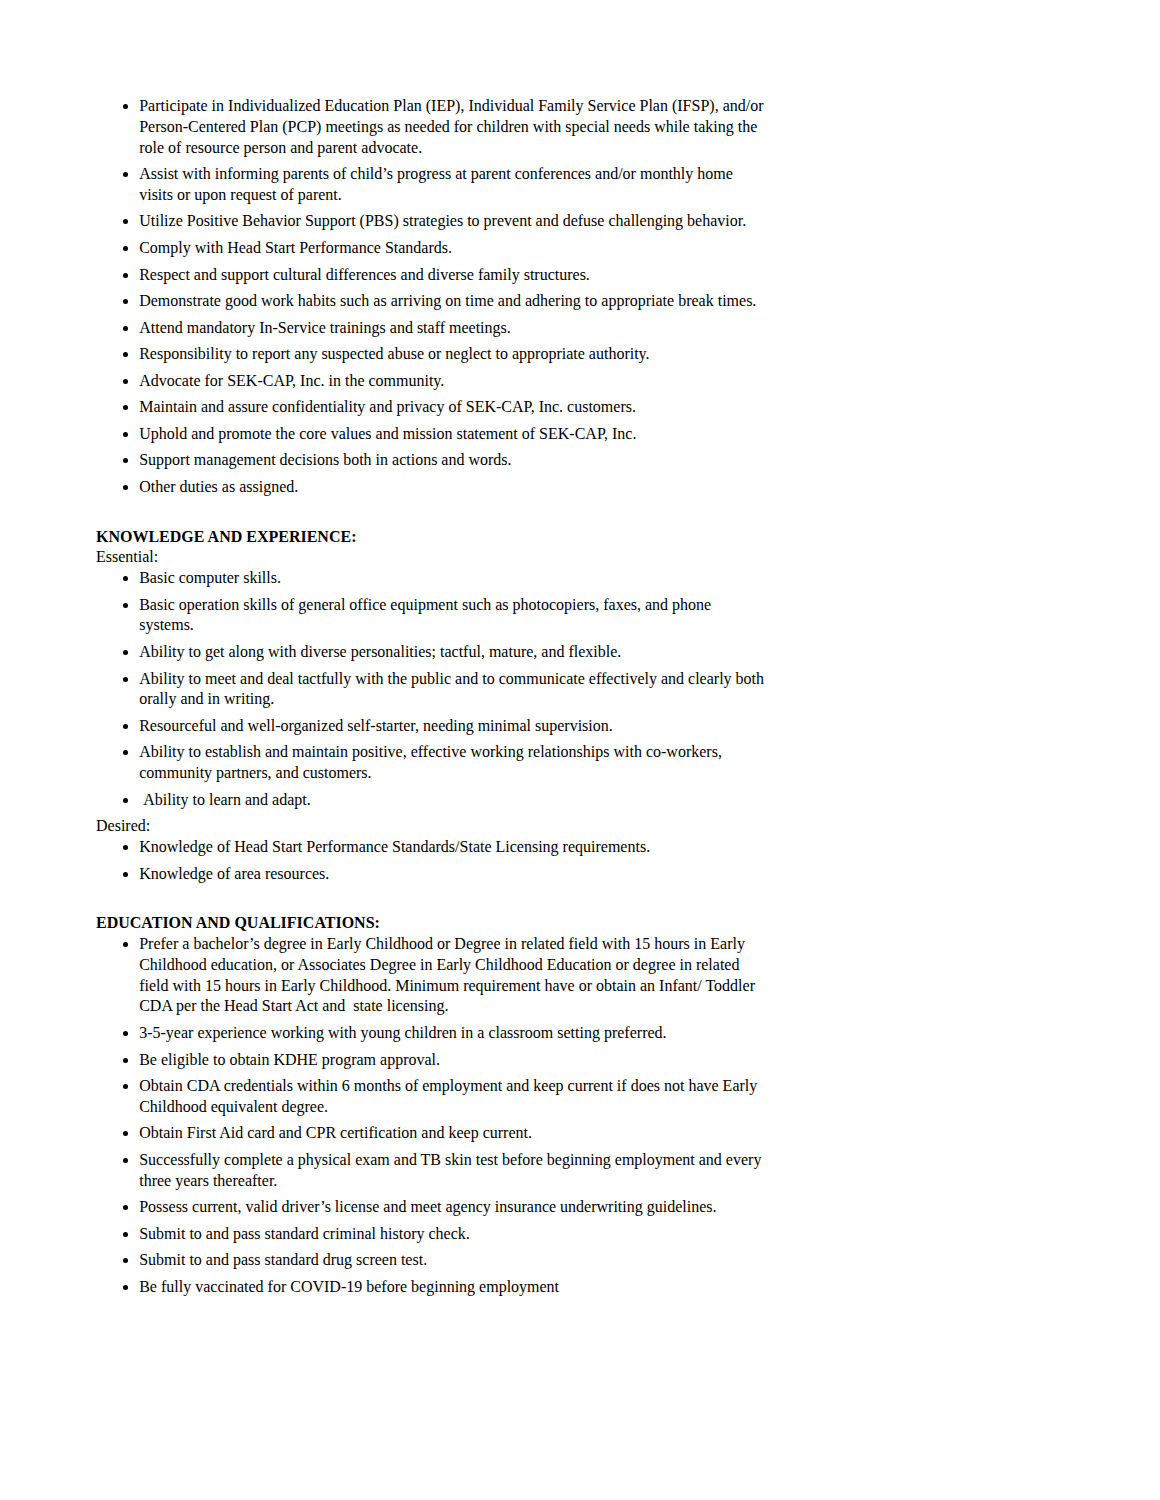Participate in Individualized Education Plan (IEP), Individual Family Service Plan (IFSP), and/or Person-Centered Plan (PCP) meetings as needed for children with special needs while taking the role of resource person and parent advocate.
Assist with informing parents of child’s progress at parent conferences and/or monthly home visits or upon request of parent.
Utilize Positive Behavior Support (PBS) strategies to prevent and defuse challenging behavior.
Comply with Head Start Performance Standards.
Respect and support cultural differences and diverse family structures.
Demonstrate good work habits such as arriving on time and adhering to appropriate break times.
Attend mandatory In-Service trainings and staff meetings.
Responsibility to report any suspected abuse or neglect to appropriate authority.
Advocate for SEK-CAP, Inc. in the community.
Maintain and assure confidentiality and privacy of SEK-CAP, Inc. customers.
Uphold and promote the core values and mission statement of SEK-CAP, Inc.
Support management decisions both in actions and words.
Other duties as assigned.
Knowledge and Experience:
Essential:
Basic computer skills.
Basic operation skills of general office equipment such as photocopiers, faxes, and phone systems.
Ability to get along with diverse personalities; tactful, mature, and flexible.
Ability to meet and deal tactfully with the public and to communicate effectively and clearly both orally and in writing.
Resourceful and well-organized self-starter, needing minimal supervision.
Ability to establish and maintain positive, effective working relationships with co-workers, community partners, and customers.
Ability to learn and adapt.
Desired:
Knowledge of Head Start Performance Standards/State Licensing requirements.
Knowledge of area resources.
Education and Qualifications:
Prefer a bachelor’s degree in Early Childhood or Degree in related field with 15 hours in Early Childhood education, or Associates Degree in Early Childhood Education or degree in related field with 15 hours in Early Childhood. Minimum requirement have or obtain an Infant/ Toddler CDA per the Head Start Act and state licensing.
3-5-year experience working with young children in a classroom setting preferred.
Be eligible to obtain KDHE program approval.
Obtain CDA credentials within 6 months of employment and keep current if does not have Early Childhood equivalent degree.
Obtain First Aid card and CPR certification and keep current.
Successfully complete a physical exam and TB skin test before beginning employment and every three years thereafter.
Possess current, valid driver’s license and meet agency insurance underwriting guidelines.
Submit to and pass standard criminal history check.
Submit to and pass standard drug screen test.
Be fully vaccinated for COVID-19 before beginning employment